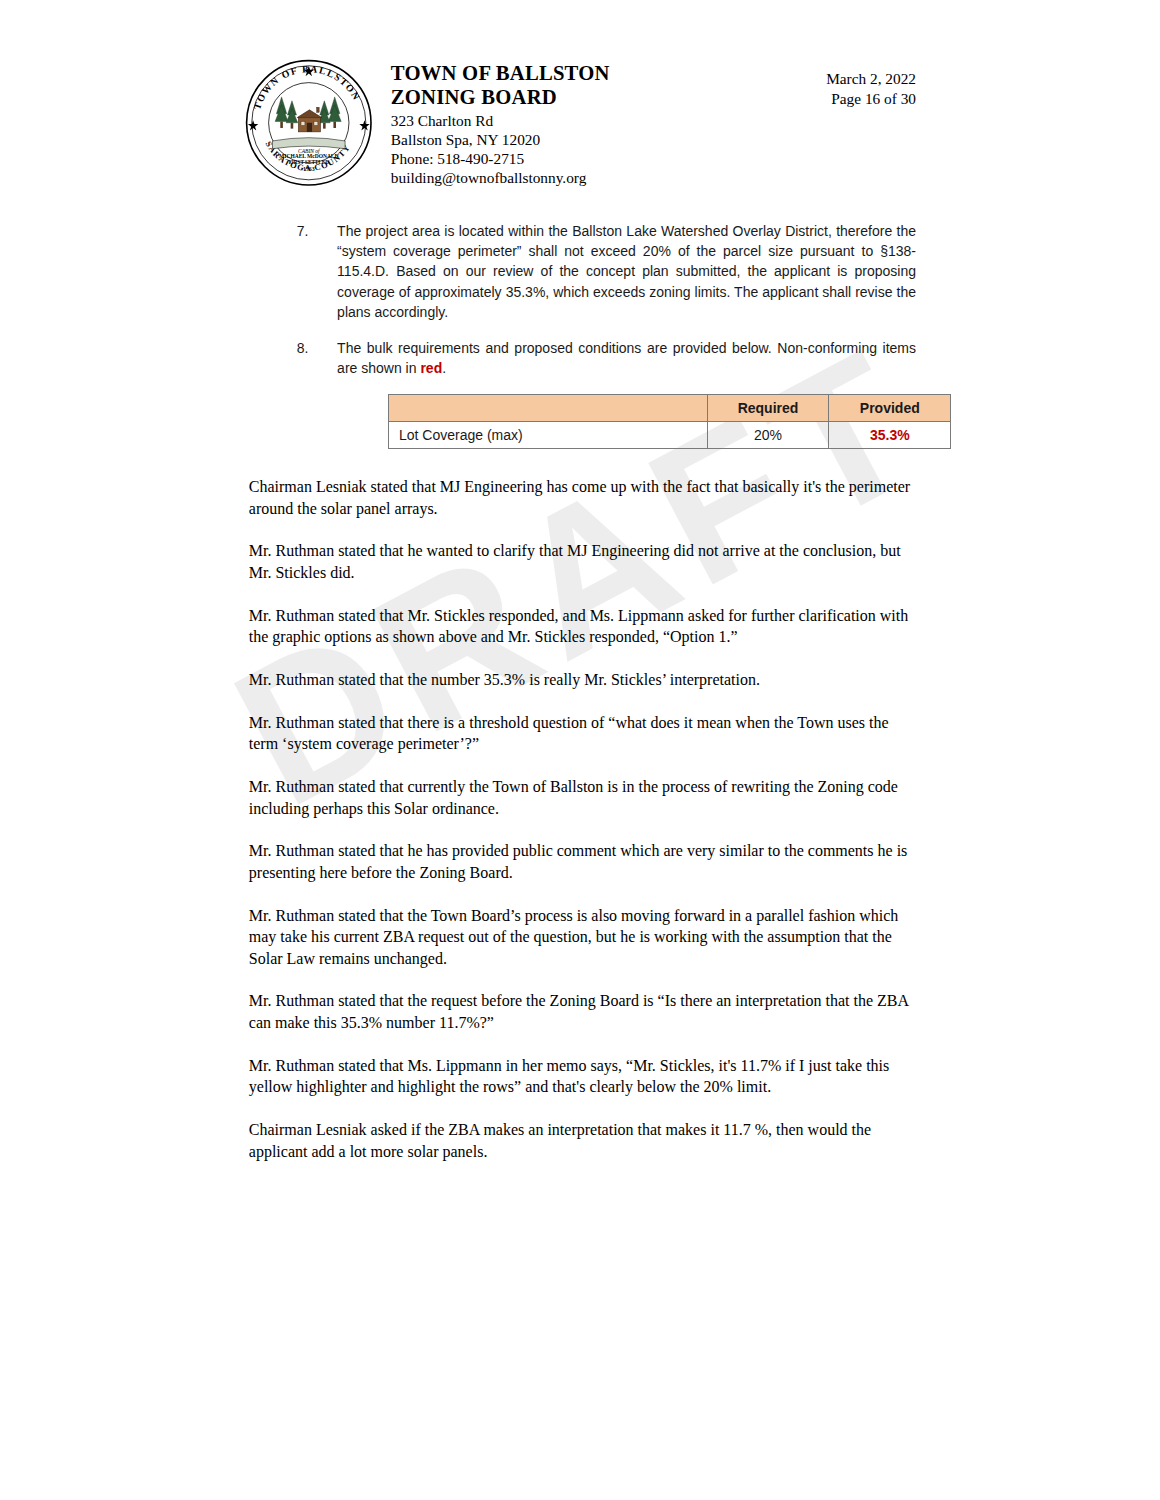DRAFT
TOWN OF BALLSTON SARATOGA COUNTY CABIN of MICHAEL McDONALD FIRST SETTLED 1763
TOWN OF BALLSTON
ZONING BOARD
323 Charlton Rd
Ballston Spa, NY 12020
Phone: 518-490-2715
building@townofballstonny.org
March 2, 2022
Page 16 of 30
7. The project area is located within the Ballston Lake Watershed Overlay District, therefore the “system coverage perimeter” shall not exceed 20% of the parcel size pursuant to §138-115.4.D. Based on our review of the concept plan submitted, the applicant is proposing coverage of approximately 35.3%, which exceeds zoning limits. The applicant shall revise the plans accordingly.
8. The bulk requirements and proposed conditions are provided below. Non-conforming items are shown in red.
| | Required | Provided |
| --- | --- | --- |
| Lot Coverage (max) | 20% | 35.3% |
Chairman Lesniak stated that MJ Engineering has come up with the fact that basically it's the perimeter around the solar panel arrays.
Mr. Ruthman stated that he wanted to clarify that MJ Engineering did not arrive at the conclusion, but Mr. Stickles did.
Mr. Ruthman stated that Mr. Stickles responded, and Ms. Lippmann asked for further clarification with the graphic options as shown above and Mr. Stickles responded, “Option 1.”
Mr. Ruthman stated that the number 35.3% is really Mr. Stickles’ interpretation.
Mr. Ruthman stated that there is a threshold question of “what does it mean when the Town uses the term ‘system coverage perimeter’?”
Mr. Ruthman stated that currently the Town of Ballston is in the process of rewriting the Zoning code including perhaps this Solar ordinance.
Mr. Ruthman stated that he has provided public comment which are very similar to the comments he is presenting here before the Zoning Board.
Mr. Ruthman stated that the Town Board’s process is also moving forward in a parallel fashion which may take his current ZBA request out of the question, but he is working with the assumption that the Solar Law remains unchanged.
Mr. Ruthman stated that the request before the Zoning Board is “Is there an interpretation that the ZBA can make this 35.3% number 11.7%?”
Mr. Ruthman stated that Ms. Lippmann in her memo says, “Mr. Stickles, it's 11.7% if I just take this yellow highlighter and highlight the rows” and that's clearly below the 20% limit.
Chairman Lesniak asked if the ZBA makes an interpretation that makes it 11.7 %, then would the applicant add a lot more solar panels.